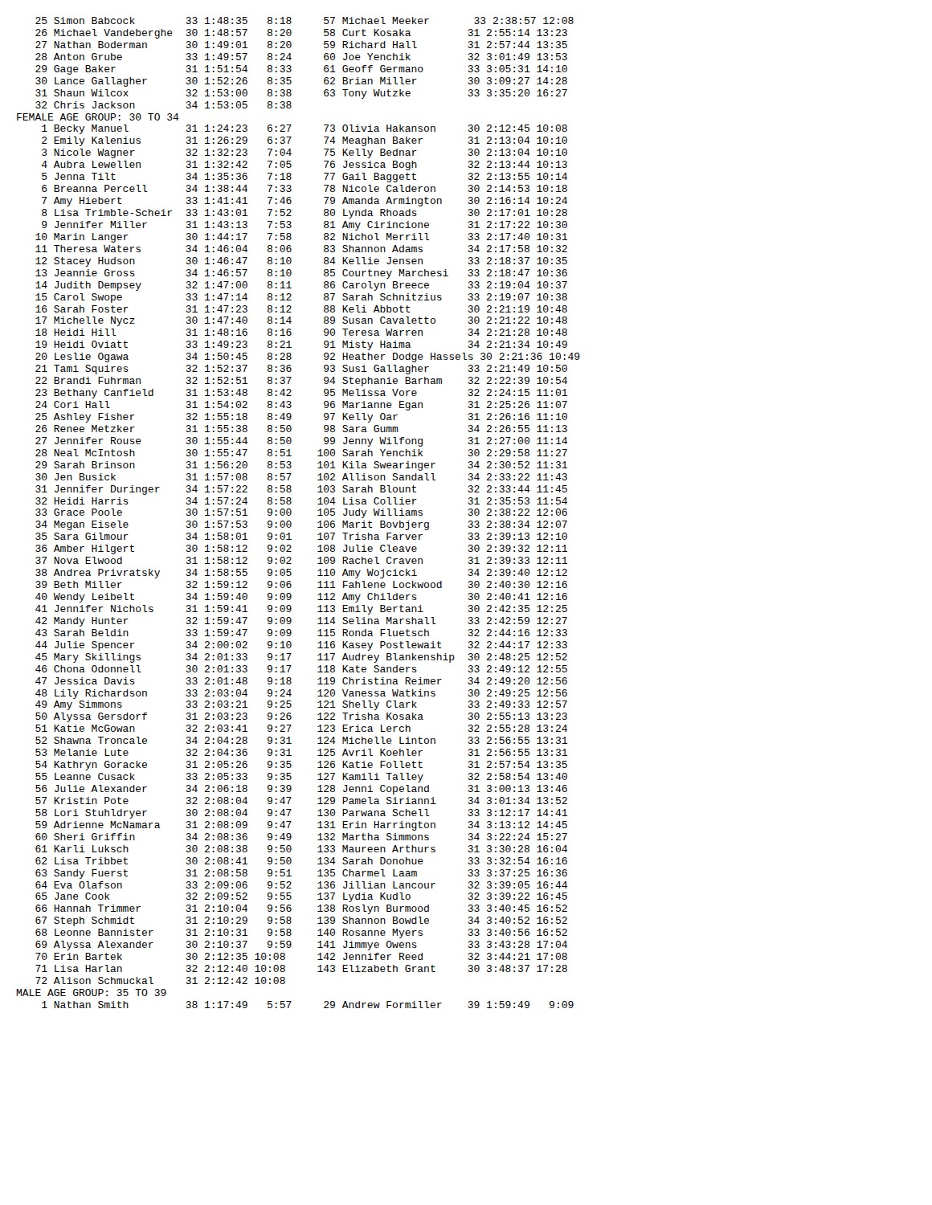25 Simon Babcock        33 1:48:35   8:18     57 Michael Meeker       33 2:38:57 12:08
   26 Michael Vandeberghe  30 1:48:57   8:20     58 Curt Kosaka         31 2:55:14 13:23
   27 Nathan Boderman      30 1:49:01   8:20     59 Richard Hall        31 2:57:44 13:35
   28 Anton Grube          33 1:49:57   8:24     60 Joe Yenchik         32 3:01:49 13:53
   29 Gage Baker           31 1:51:54   8:33     61 Geoff Germano       33 3:05:31 14:10
   30 Lance Gallagher      30 1:52:26   8:35     62 Brian Miller        30 3:09:27 14:28
   31 Shaun Wilcox         32 1:53:00   8:38     63 Tony Wutzke         33 3:35:20 16:27
   32 Chris Jackson        34 1:53:05   8:38
FEMALE AGE GROUP: 30 TO 34
    1 Becky Manuel         31 1:24:23   6:27     73 Olivia Hakanson     30 2:12:45 10:08
    2 Emily Kalenius       31 1:26:29   6:37     74 Meaghan Baker       31 2:13:04 10:10
    3 Nicole Wagner        32 1:32:23   7:04     75 Kelly Bednar        30 2:13:04 10:10
    4 Aubra Lewellen       31 1:32:42   7:05     76 Jessica Bogh        32 2:13:44 10:13
    5 Jenna Tilt           34 1:35:36   7:18     77 Gail Baggett        32 2:13:55 10:14
    6 Breanna Percell      34 1:38:44   7:33     78 Nicole Calderon     30 2:14:53 10:18
    7 Amy Hiebert          33 1:41:41   7:46     79 Amanda Armington    30 2:16:14 10:24
    8 Lisa Trimble-Scheir  33 1:43:01   7:52     80 Lynda Rhoads        30 2:17:01 10:28
    9 Jennifer Miller      31 1:43:13   7:53     81 Amy Cirincione      31 2:17:22 10:30
   10 Marin Langer         30 1:44:17   7:58     82 Nichol Merrill      33 2:17:40 10:31
   11 Theresa Waters       34 1:46:04   8:06     83 Shannon Adams       34 2:17:58 10:32
   12 Stacey Hudson        30 1:46:47   8:10     84 Kellie Jensen       33 2:18:37 10:35
   13 Jeannie Gross        34 1:46:57   8:10     85 Courtney Marchesi   33 2:18:47 10:36
   14 Judith Dempsey       32 1:47:00   8:11     86 Carolyn Breece      33 2:19:04 10:37
   15 Carol Swope          33 1:47:14   8:12     87 Sarah Schnitzius    33 2:19:07 10:38
   16 Sarah Foster         31 1:47:23   8:12     88 Keli Abbott         30 2:21:19 10:48
   17 Michelle Nycz        30 1:47:40   8:14     89 Susan Cavaletto     30 2:21:22 10:48
   18 Heidi Hill           31 1:48:16   8:16     90 Teresa Warren       34 2:21:28 10:48
   19 Heidi Oviatt         33 1:49:23   8:21     91 Misty Haima         34 2:21:34 10:49
   20 Leslie Ogawa         34 1:50:45   8:28     92 Heather Dodge Hassels 30 2:21:36 10:49
   21 Tami Squires         32 1:52:37   8:36     93 Susi Gallagher      33 2:21:49 10:50
   22 Brandi Fuhrman       32 1:52:51   8:37     94 Stephanie Barham    32 2:22:39 10:54
   23 Bethany Canfield     31 1:53:48   8:42     95 Melissa Vore        32 2:24:15 11:01
   24 Cori Hall            31 1:54:02   8:43     96 Marianne Egan       31 2:25:26 11:07
   25 Ashley Fisher        32 1:55:18   8:49     97 Kelly Oar           31 2:26:16 11:10
   26 Renee Metzker        31 1:55:38   8:50     98 Sara Gumm           34 2:26:55 11:13
   27 Jennifer Rouse       30 1:55:44   8:50     99 Jenny Wilfong       31 2:27:00 11:14
   28 Neal McIntosh        30 1:55:47   8:51    100 Sarah Yenchik       30 2:29:58 11:27
   29 Sarah Brinson        31 1:56:20   8:53    101 Kila Swearinger     34 2:30:52 11:31
   30 Jen Busick           31 1:57:08   8:57    102 Allison Sandall     34 2:33:22 11:43
   31 Jennifer Duringer    34 1:57:22   8:58    103 Sarah Blount        32 2:33:44 11:45
   32 Heidi Harris         34 1:57:24   8:58    104 Lisa Collier        31 2:35:53 11:54
   33 Grace Poole          30 1:57:51   9:00    105 Judy Williams       30 2:38:22 12:06
   34 Megan Eisele         30 1:57:53   9:00    106 Marit Bovbjerg      33 2:38:34 12:07
   35 Sara Gilmour         34 1:58:01   9:01    107 Trisha Farver       33 2:39:13 12:10
   36 Amber Hilgert        30 1:58:12   9:02    108 Julie Cleave        30 2:39:32 12:11
   37 Nova Elwood          31 1:58:12   9:02    109 Rachel Craven       31 2:39:33 12:11
   38 Andrea Privratsky    34 1:58:55   9:05    110 Amy Wojcicki        34 2:39:40 12:12
   39 Beth Miller          32 1:59:12   9:06    111 Fahlene Lockwood    30 2:40:30 12:16
   40 Wendy Leibelt        34 1:59:40   9:09    112 Amy Childers        30 2:40:41 12:16
   41 Jennifer Nichols     31 1:59:41   9:09    113 Emily Bertani       30 2:42:35 12:25
   42 Mandy Hunter         32 1:59:47   9:09    114 Selina Marshall     33 2:42:59 12:27
   43 Sarah Beldin         33 1:59:47   9:09    115 Ronda Fluetsch      32 2:44:16 12:33
   44 Julie Spencer        34 2:00:02   9:10    116 Kasey Postlewait    32 2:44:17 12:33
   45 Mary Skillings       34 2:01:33   9:17    117 Audrey Blankenship  30 2:48:25 12:52
   46 Chona Odonnell       30 2:01:33   9:17    118 Kate Sanders        33 2:49:12 12:55
   47 Jessica Davis        33 2:01:48   9:18    119 Christina Reimer    34 2:49:20 12:56
   48 Lily Richardson      33 2:03:04   9:24    120 Vanessa Watkins     30 2:49:25 12:56
   49 Amy Simmons          33 2:03:21   9:25    121 Shelly Clark        33 2:49:33 12:57
   50 Alyssa Gersdorf      31 2:03:23   9:26    122 Trisha Kosaka       30 2:55:13 13:23
   51 Katie McGowan        32 2:03:41   9:27    123 Erica Lerch         32 2:55:28 13:24
   52 Shawna Troncale      34 2:04:28   9:31    124 Michelle Linton     33 2:56:55 13:31
   53 Melanie Lute         32 2:04:36   9:31    125 Avril Koehler       31 2:56:55 13:31
   54 Kathryn Goracke      31 2:05:26   9:35    126 Katie Follett       31 2:57:54 13:35
   55 Leanne Cusack        33 2:05:33   9:35    127 Kamili Talley       32 2:58:54 13:40
   56 Julie Alexander      34 2:06:18   9:39    128 Jenni Copeland      31 3:00:13 13:46
   57 Kristin Pote         32 2:08:04   9:47    129 Pamela Sirianni     34 3:01:34 13:52
   58 Lori Stuhldryer      30 2:08:04   9:47    130 Parwana Schell      33 3:12:17 14:41
   59 Adrienne McNamara    31 2:08:09   9:47    131 Erin Harrington     34 3:13:12 14:45
   60 Sheri Griffin        34 2:08:36   9:49    132 Martha Simmons      34 3:22:24 15:27
   61 Karli Luksch         30 2:08:38   9:50    133 Maureen Arthurs     31 3:30:28 16:04
   62 Lisa Tribbet         30 2:08:41   9:50    134 Sarah Donohue       33 3:32:54 16:16
   63 Sandy Fuerst         31 2:08:58   9:51    135 Charmel Laam        33 3:37:25 16:36
   64 Eva Olafson          33 2:09:06   9:52    136 Jillian Lancour     32 3:39:05 16:44
   65 Jane Cook            32 2:09:52   9:55    137 Lydia Kudlo         32 3:39:22 16:45
   66 Hannah Trimmer       31 2:10:04   9:56    138 Roslyn Burmood      33 3:40:45 16:52
   67 Steph Schmidt        31 2:10:29   9:58    139 Shannon Bowdle      34 3:40:52 16:52
   68 Leonne Bannister     31 2:10:31   9:58    140 Rosanne Myers       33 3:40:56 16:52
   69 Alyssa Alexander     30 2:10:37   9:59    141 Jimmye Owens        33 3:43:28 17:04
   70 Erin Bartek          30 2:12:35 10:08     142 Jennifer Reed       32 3:44:21 17:08
   71 Lisa Harlan          32 2:12:40 10:08     143 Elizabeth Grant     30 3:48:37 17:28
   72 Alison Schmuckal     31 2:12:42 10:08
MALE AGE GROUP: 35 TO 39
    1 Nathan Smith         38 1:17:49   5:57     29 Andrew Formiller    39 1:59:49   9:09